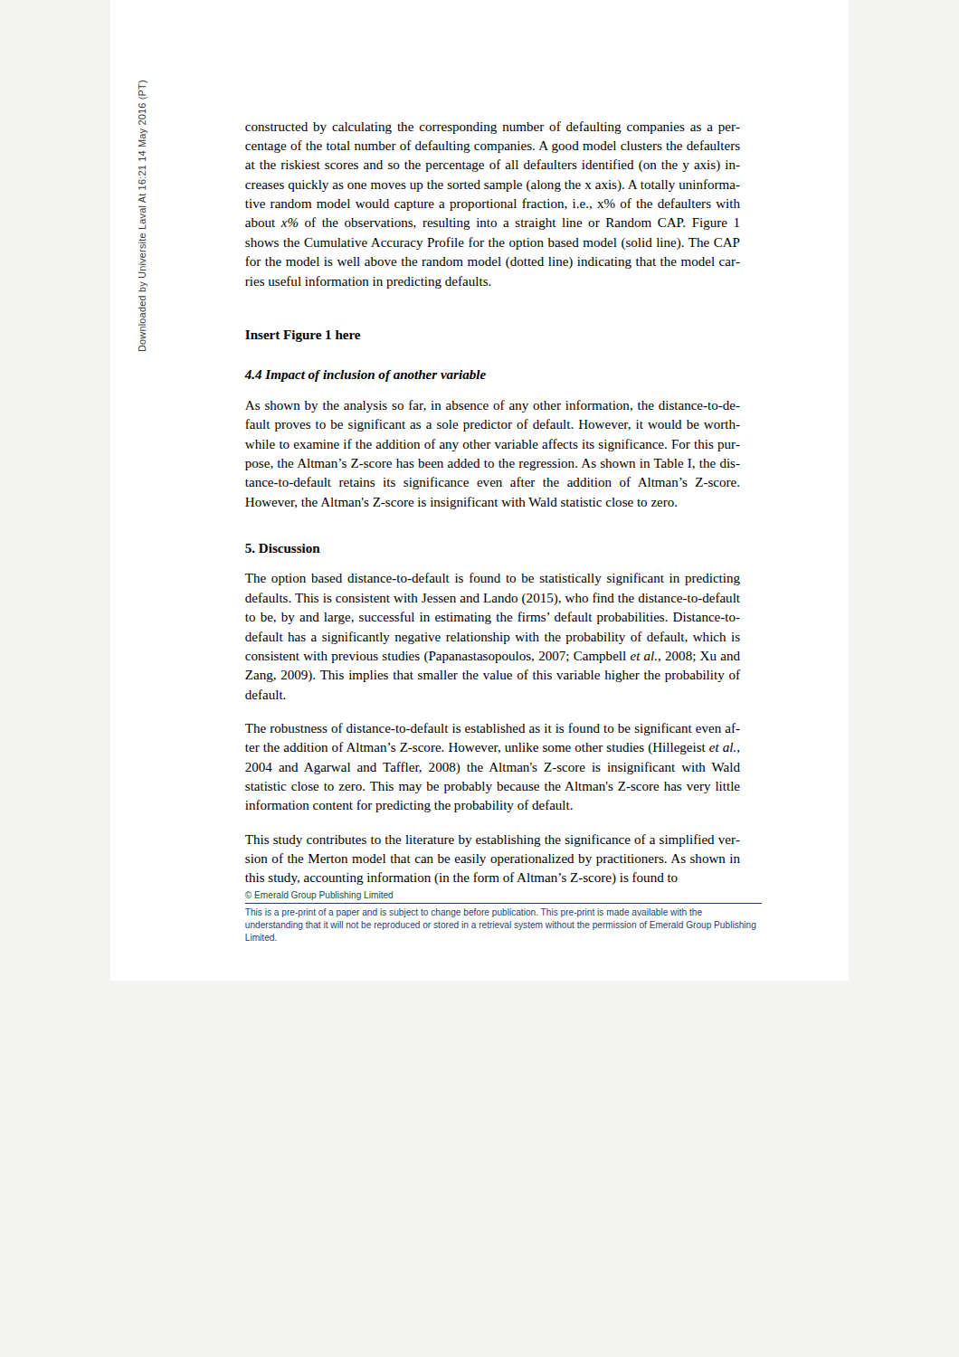Downloaded by Universite Laval At 16:21 14 May 2016 (PT)
constructed by calculating the corresponding number of defaulting companies as a percentage of the total number of defaulting companies. A good model clusters the defaulters at the riskiest scores and so the percentage of all defaulters identified (on the y axis) increases quickly as one moves up the sorted sample (along the x axis). A totally uninformative random model would capture a proportional fraction, i.e., x% of the defaulters with about x% of the observations, resulting into a straight line or Random CAP. Figure 1 shows the Cumulative Accuracy Profile for the option based model (solid line). The CAP for the model is well above the random model (dotted line) indicating that the model carries useful information in predicting defaults.
Insert Figure 1 here
4.4 Impact of inclusion of another variable
As shown by the analysis so far, in absence of any other information, the distance-to-default proves to be significant as a sole predictor of default. However, it would be worthwhile to examine if the addition of any other variable affects its significance. For this purpose, the Altman’s Z-score has been added to the regression. As shown in Table I, the distance-to-default retains its significance even after the addition of Altman’s Z-score. However, the Altman's Z-score is insignificant with Wald statistic close to zero.
5. Discussion
The option based distance-to-default is found to be statistically significant in predicting defaults. This is consistent with Jessen and Lando (2015), who find the distance-to-default to be, by and large, successful in estimating the firms’ default probabilities. Distance-to-default has a significantly negative relationship with the probability of default, which is consistent with previous studies (Papanastasopoulos, 2007; Campbell et al., 2008; Xu and Zang, 2009). This implies that smaller the value of this variable higher the probability of default.
The robustness of distance-to-default is established as it is found to be significant even after the addition of Altman’s Z-score. However, unlike some other studies (Hillegeist et al., 2004 and Agarwal and Taffler, 2008) the Altman's Z-score is insignificant with Wald statistic close to zero. This may be probably because the Altman's Z-score has very little information content for predicting the probability of default.
This study contributes to the literature by establishing the significance of a simplified version of the Merton model that can be easily operationalized by practitioners. As shown in this study, accounting information (in the form of Altman’s Z-score) is found to
© Emerald Group Publishing Limited
This is a pre-print of a paper and is subject to change before publication. This pre-print is made available with the understanding that it will not be reproduced or stored in a retrieval system without the permission of Emerald Group Publishing Limited.